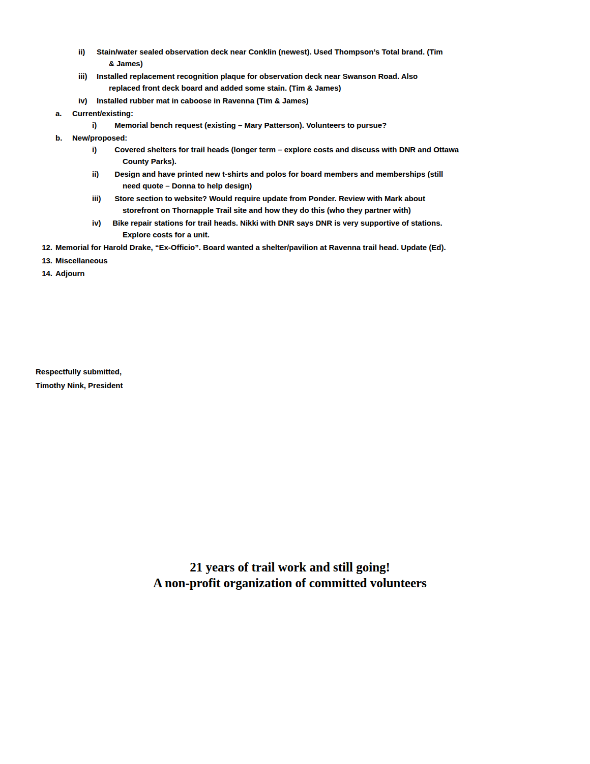ii) Stain/water sealed observation deck near Conklin (newest). Used Thompson’s Total brand. (Tim & James)
iii) Installed replacement recognition plaque for observation deck near Swanson Road. Also replaced front deck board and added some stain. (Tim & James)
iv) Installed rubber mat in caboose in Ravenna (Tim & James)
a. Current/existing:
i) Memorial bench request (existing – Mary Patterson). Volunteers to pursue?
b. New/proposed:
i) Covered shelters for trail heads (longer term – explore costs and discuss with DNR and Ottawa County Parks).
ii) Design and have printed new t-shirts and polos for board members and memberships (still need quote – Donna to help design)
iii) Store section to website? Would require update from Ponder. Review with Mark about storefront on Thornapple Trail site and how they do this (who they partner with)
iv) Bike repair stations for trail heads. Nikki with DNR says DNR is very supportive of stations. Explore costs for a unit.
12. Memorial for Harold Drake, “Ex-Officio”. Board wanted a shelter/pavilion at Ravenna trail head. Update (Ed).
13. Miscellaneous
14. Adjourn
Respectfully submitted,
Timothy Nink, President
21 years of trail work and still going!
A non-profit organization of committed volunteers